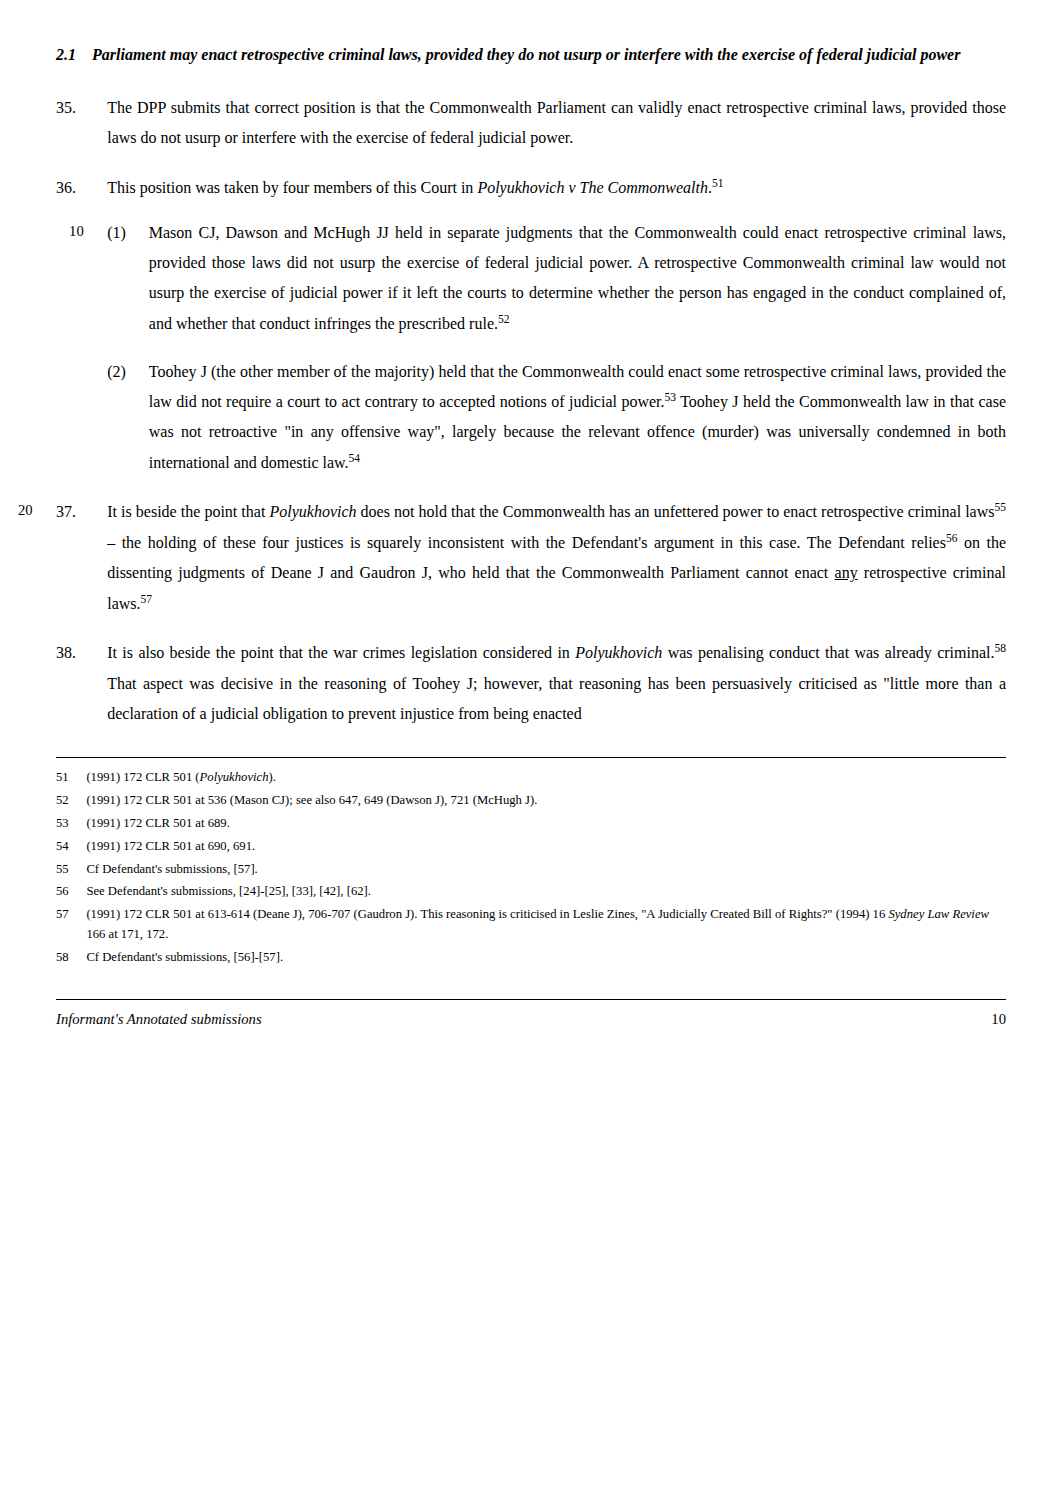2.1 Parliament may enact retrospective criminal laws, provided they do not usurp or interfere with the exercise of federal judicial power
35. The DPP submits that correct position is that the Commonwealth Parliament can validly enact retrospective criminal laws, provided those laws do not usurp or interfere with the exercise of federal judicial power.
36. This position was taken by four members of this Court in Polyukhovich v The Commonwealth.51
(1) 10 Mason CJ, Dawson and McHugh JJ held in separate judgments that the Commonwealth could enact retrospective criminal laws, provided those laws did not usurp the exercise of federal judicial power. A retrospective Commonwealth criminal law would not usurp the exercise of judicial power if it left the courts to determine whether the person has engaged in the conduct complained of, and whether that conduct infringes the prescribed rule.52
(2) Toohey J (the other member of the majority) held that the Commonwealth could enact some retrospective criminal laws, provided the law did not require a court to act contrary to accepted notions of judicial power.53 Toohey J held the Commonwealth law in that case was not retroactive "in any offensive way", largely because the relevant offence (murder) was universally condemned in both international and domestic law.54
37. 20 It is beside the point that Polyukhovich does not hold that the Commonwealth has an unfettered power to enact retrospective criminal laws55 – the holding of these four justices is squarely inconsistent with the Defendant's argument in this case. The Defendant relies56 on the dissenting judgments of Deane J and Gaudron J, who held that the Commonwealth Parliament cannot enact any retrospective criminal laws.57
38. It is also beside the point that the war crimes legislation considered in Polyukhovich was penalising conduct that was already criminal.58 That aspect was decisive in the reasoning of Toohey J; however, that reasoning has been persuasively criticised as "little more than a declaration of a judicial obligation to prevent injustice from being enacted
51(1991) 172 CLR 501 (Polyukhovich).
52(1991) 172 CLR 501 at 536 (Mason CJ); see also 647, 649 (Dawson J), 721 (McHugh J).
53(1991) 172 CLR 501 at 689.
54(1991) 172 CLR 501 at 690, 691.
55 Cf Defendant's submissions, [57].
56 See Defendant's submissions, [24]-[25], [33], [42], [62].
57(1991) 172 CLR 501 at 613-614 (Deane J), 706-707 (Gaudron J). This reasoning is criticised in Leslie Zines, "A Judicially Created Bill of Rights?" (1994) 16 Sydney Law Review 166 at 171, 172.
58 Cf Defendant's submissions, [56]-[57].
Informant's Annotated submissions 10